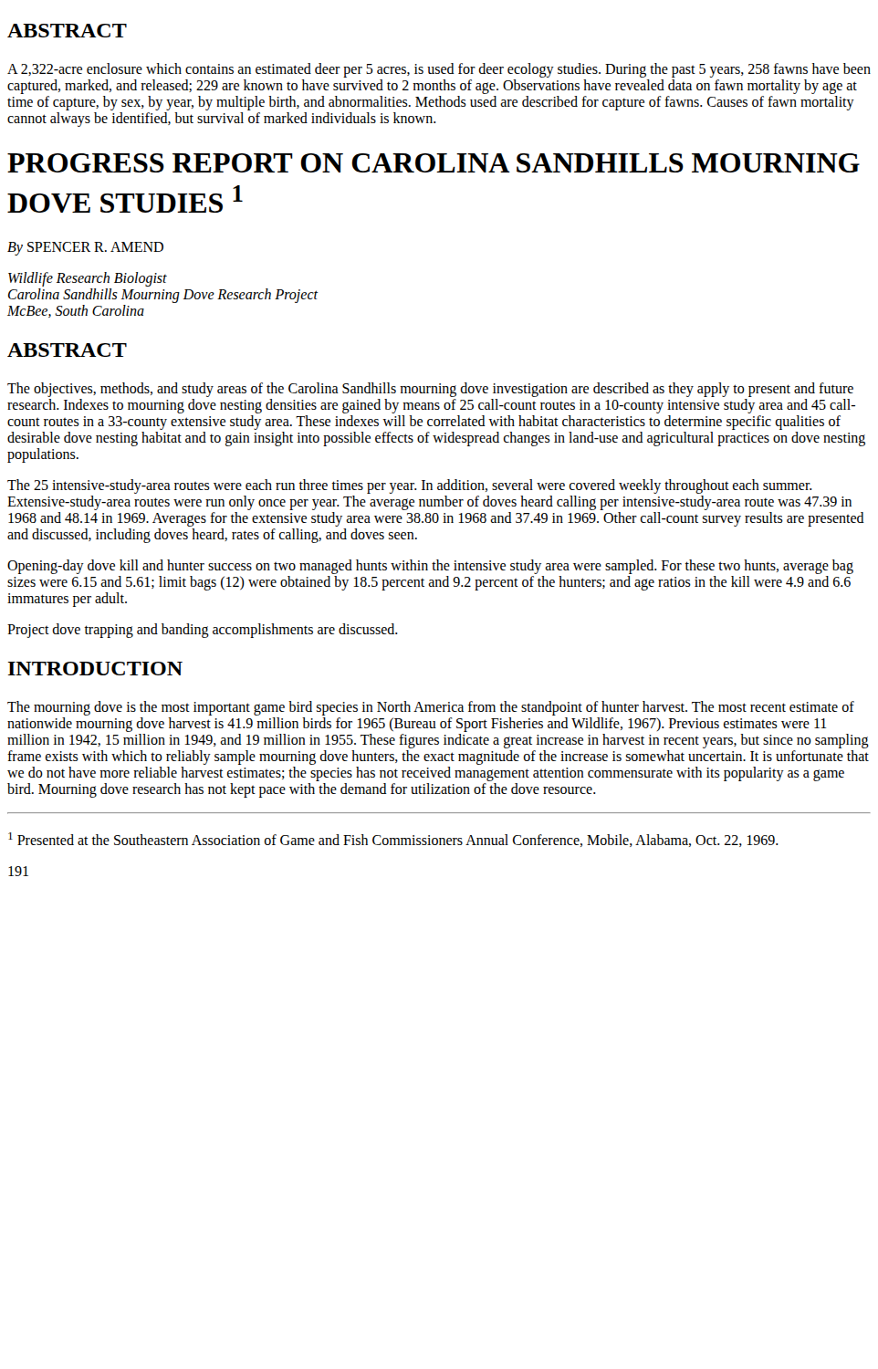ABSTRACT
A 2,322-acre enclosure which contains an estimated deer per 5 acres, is used for deer ecology studies. During the past 5 years, 258 fawns have been captured, marked, and released; 229 are known to have survived to 2 months of age. Observations have revealed data on fawn mortality by age at time of capture, by sex, by year, by multiple birth, and abnormalities. Methods used are described for capture of fawns. Causes of fawn mortality cannot always be identified, but survival of marked individuals is known.
PROGRESS REPORT ON CAROLINA SANDHILLS MOURNING DOVE STUDIES 1
By SPENCER R. AMEND
Wildlife Research Biologist
Carolina Sandhills Mourning Dove Research Project
McBee, South Carolina
ABSTRACT
The objectives, methods, and study areas of the Carolina Sandhills mourning dove investigation are described as they apply to present and future research. Indexes to mourning dove nesting densities are gained by means of 25 call-count routes in a 10-county intensive study area and 45 call-count routes in a 33-county extensive study area. These indexes will be correlated with habitat characteristics to determine specific qualities of desirable dove nesting habitat and to gain insight into possible effects of widespread changes in land-use and agricultural practices on dove nesting populations.
The 25 intensive-study-area routes were each run three times per year. In addition, several were covered weekly throughout each summer. Extensive-study-area routes were run only once per year. The average number of doves heard calling per intensive-study-area route was 47.39 in 1968 and 48.14 in 1969. Averages for the extensive study area were 38.80 in 1968 and 37.49 in 1969. Other call-count survey results are presented and discussed, including doves heard, rates of calling, and doves seen.
Opening-day dove kill and hunter success on two managed hunts within the intensive study area were sampled. For these two hunts, average bag sizes were 6.15 and 5.61; limit bags (12) were obtained by 18.5 percent and 9.2 percent of the hunters; and age ratios in the kill were 4.9 and 6.6 immatures per adult.
Project dove trapping and banding accomplishments are discussed.
INTRODUCTION
The mourning dove is the most important game bird species in North America from the standpoint of hunter harvest. The most recent estimate of nationwide mourning dove harvest is 41.9 million birds for 1965 (Bureau of Sport Fisheries and Wildlife, 1967). Previous estimates were 11 million in 1942, 15 million in 1949, and 19 million in 1955. These figures indicate a great increase in harvest in recent years, but since no sampling frame exists with which to reliably sample mourning dove hunters, the exact magnitude of the increase is somewhat uncertain. It is unfortunate that we do not have more reliable harvest estimates; the species has not received management attention commensurate with its popularity as a game bird. Mourning dove research has not kept pace with the demand for utilization of the dove resource.
1 Presented at the Southeastern Association of Game and Fish Commissioners Annual Conference, Mobile, Alabama, Oct. 22, 1969.
191